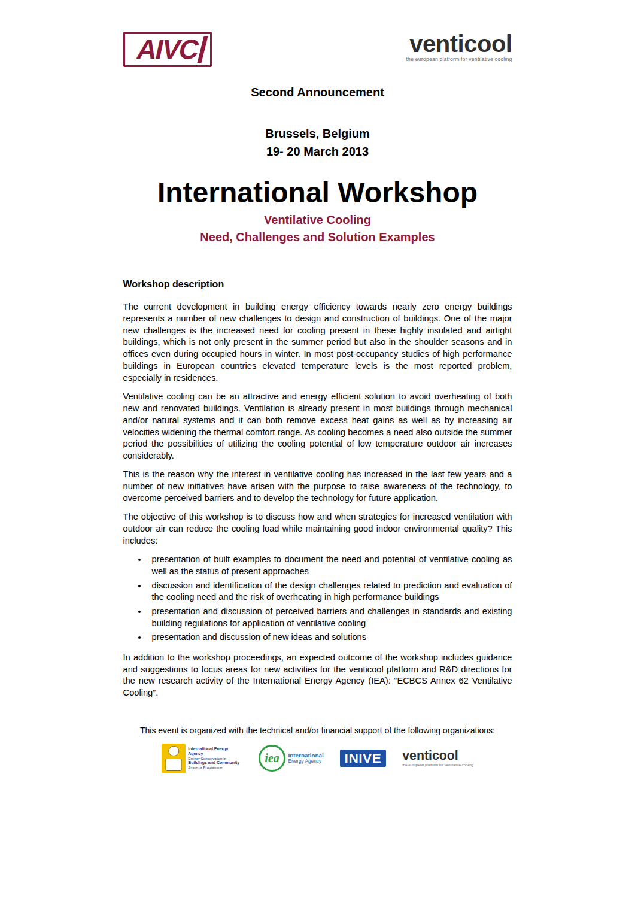AIVC
venticool
the european platform for ventilative cooling
Second Announcement
Brussels, Belgium
19- 20 March 2013
International Workshop
Ventilative Cooling
Need, Challenges and Solution Examples
Workshop description
The current development in building energy efficiency towards nearly zero energy buildings represents a number of new challenges to design and construction of buildings. One of the major new challenges is the increased need for cooling present in these highly insulated and airtight buildings, which is not only present in the summer period but also in the shoulder seasons and in offices even during occupied hours in winter. In most post-occupancy studies of high performance buildings in European countries elevated temperature levels is the most reported problem, especially in residences.
Ventilative cooling can be an attractive and energy efficient solution to avoid overheating of both new and renovated buildings. Ventilation is already present in most buildings through mechanical and/or natural systems and it can both remove excess heat gains as well as by increasing air velocities widening the thermal comfort range. As cooling becomes a need also outside the summer period the possibilities of utilizing the cooling potential of low temperature outdoor air increases considerably.
This is the reason why the interest in ventilative cooling has increased in the last few years and a number of new initiatives have arisen with the purpose to raise awareness of the technology, to overcome perceived barriers and to develop the technology for future application.
The objective of this workshop is to discuss how and when strategies for increased ventilation with outdoor air can reduce the cooling load while maintaining good indoor environmental quality? This includes:
presentation of built examples to document the need and potential of ventilative cooling as well as the status of present approaches
discussion and identification of the design challenges related to prediction and evaluation of the cooling need and the risk of overheating in high performance buildings
presentation and discussion of perceived barriers and challenges in standards and existing building regulations for application of ventilative cooling
presentation and discussion of new ideas and solutions
In addition to the workshop proceedings, an expected outcome of the workshop includes guidance and suggestions to focus areas for new activities for the venticool platform and R&D directions for the new research activity of the International Energy Agency (IEA): “ECBCS Annex 62 Ventilative Cooling”.
This event is organized with the technical and/or financial support of the following organizations:
International Energy Agency Energy Conservation in
Buildings and Community Systems Programme
iea
International Energy Agency
INIVE
venticool
the european platform for ventilative cooling